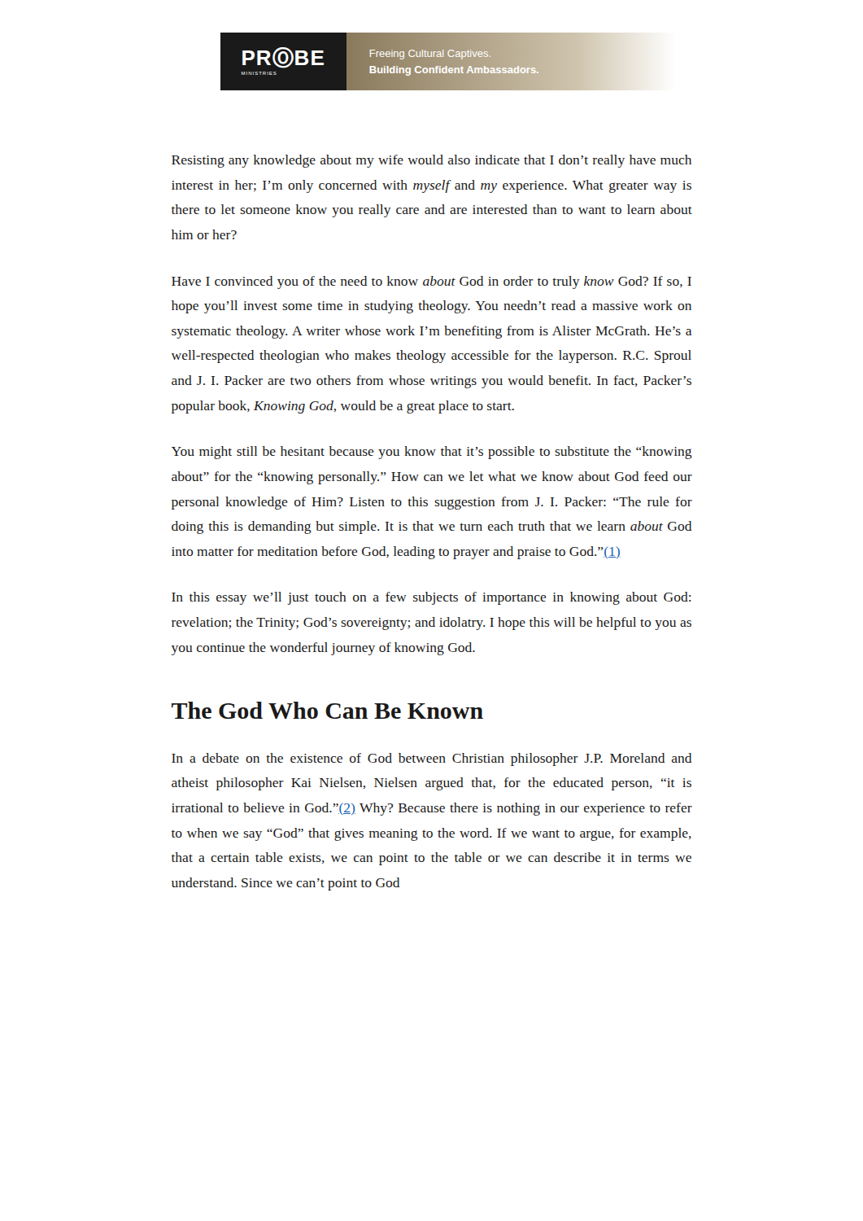PRⓄBE MINISTRIES
Freeing Cultural Captives. Building Confident Ambassadors.
Resisting any knowledge about my wife would also indicate that I don’t really have much interest in her; I’m only concerned with myself and my experience. What greater way is there to let someone know you really care and are interested than to want to learn about him or her?
Have I convinced you of the need to know about God in order to truly know God? If so, I hope you’ll invest some time in studying theology. You needn’t read a massive work on systematic theology. A writer whose work I’m benefiting from is Alister McGrath. He’s a well-respected theologian who makes theology accessible for the layperson. R.C. Sproul and J. I. Packer are two others from whose writings you would benefit. In fact, Packer’s popular book, Knowing God, would be a great place to start.
You might still be hesitant because you know that it’s possible to substitute the “knowing about” for the “knowing personally.” How can we let what we know about God feed our personal knowledge of Him? Listen to this suggestion from J. I. Packer: “The rule for doing this is demanding but simple. It is that we turn each truth that we learn about God into matter for meditation before God, leading to prayer and praise to God.”(1)
In this essay we’ll just touch on a few subjects of importance in knowing about God: revelation; the Trinity; God’s sovereignty; and idolatry. I hope this will be helpful to you as you continue the wonderful journey of knowing God.
The God Who Can Be Known
In a debate on the existence of God between Christian philosopher J.P. Moreland and atheist philosopher Kai Nielsen, Nielsen argued that, for the educated person, “it is irrational to believe in God.”(2) Why? Because there is nothing in our experience to refer to when we say “God” that gives meaning to the word. If we want to argue, for example, that a certain table exists, we can point to the table or we can describe it in terms we understand. Since we can’t point to God